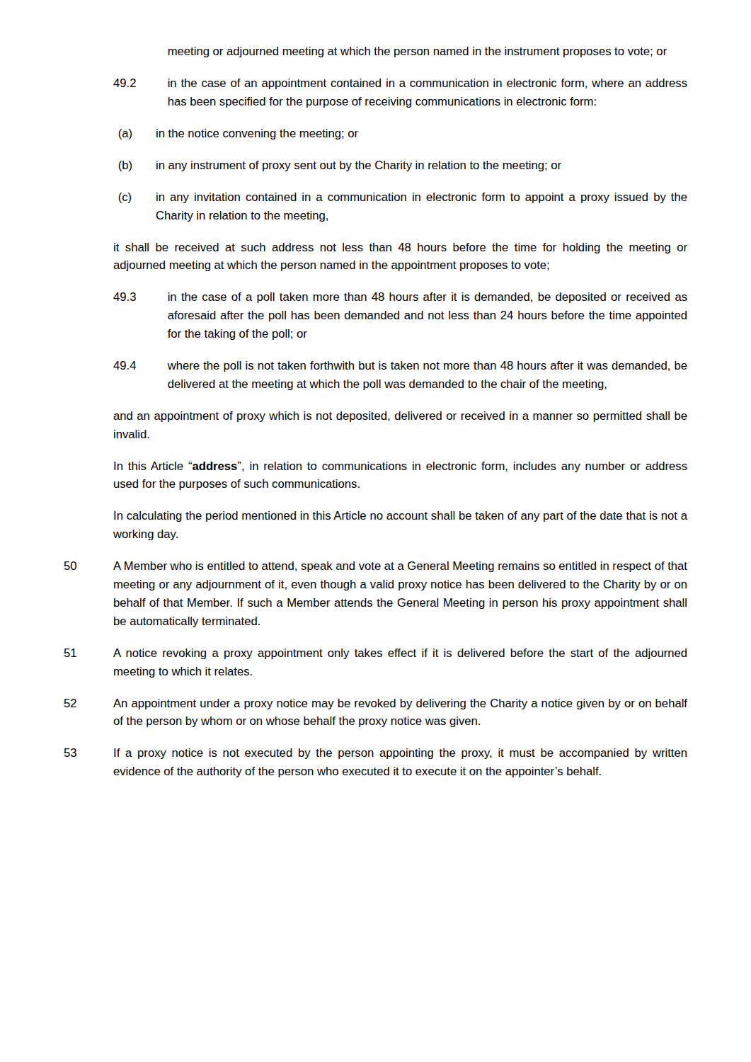meeting or adjourned meeting at which the person named in the instrument proposes to vote; or
49.2
in the case of an appointment contained in a communication in electronic form, where an address has been specified for the purpose of receiving communications in electronic form:
(a)
in the notice convening the meeting; or
(b)
in any instrument of proxy sent out by the Charity in relation to the meeting; or
(c)
in any invitation contained in a communication in electronic form to appoint a proxy issued by the Charity in relation to the meeting,
it shall be received at such address not less than 48 hours before the time for holding the meeting or adjourned meeting at which the person named in the appointment proposes to vote;
49.3
in the case of a poll taken more than 48 hours after it is demanded, be deposited or received as aforesaid after the poll has been demanded and not less than 24 hours before the time appointed for the taking of the poll; or
49.4
where the poll is not taken forthwith but is taken not more than 48 hours after it was demanded, be delivered at the meeting at which the poll was demanded to the chair of the meeting,
and an appointment of proxy which is not deposited, delivered or received in a manner so permitted shall be invalid.
In this Article “address”, in relation to communications in electronic form, includes any number or address used for the purposes of such communications.
In calculating the period mentioned in this Article no account shall be taken of any part of the date that is not a working day.
50
A Member who is entitled to attend, speak and vote at a General Meeting remains so entitled in respect of that meeting or any adjournment of it, even though a valid proxy notice has been delivered to the Charity by or on behalf of that Member. If such a Member attends the General Meeting in person his proxy appointment shall be automatically terminated.
51
A notice revoking a proxy appointment only takes effect if it is delivered before the start of the adjourned meeting to which it relates.
52
An appointment under a proxy notice may be revoked by delivering the Charity a notice given by or on behalf of the person by whom or on whose behalf the proxy notice was given.
53
If a proxy notice is not executed by the person appointing the proxy, it must be accompanied by written evidence of the authority of the person who executed it to execute it on the appointer’s behalf.